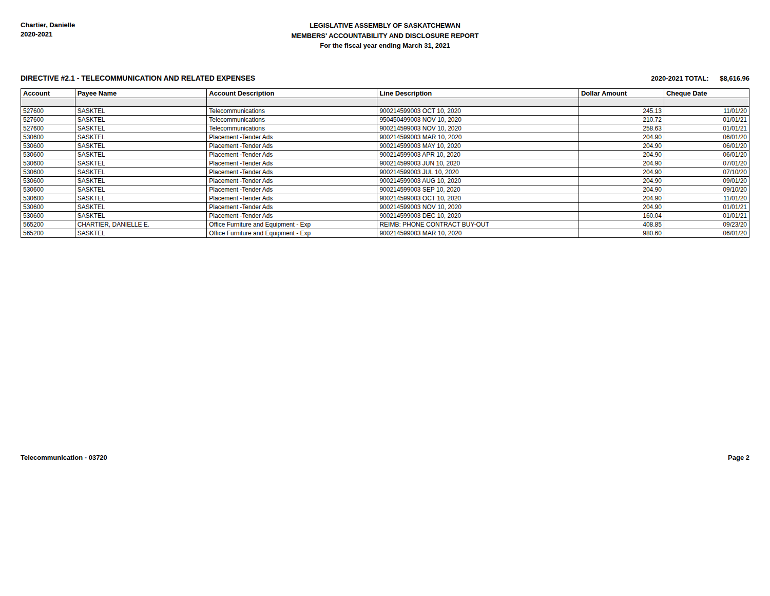Chartier, Danielle
2020-2021
LEGISLATIVE ASSEMBLY OF SASKATCHEWAN
MEMBERS' ACCOUNTABILITY AND DISCLOSURE REPORT
For the fiscal year ending March 31, 2021
DIRECTIVE #2.1 - TELECOMMUNICATION AND RELATED EXPENSES
2020-2021 TOTAL: $8,616.96
| Account | Payee Name | Account Description | Line Description | Dollar Amount | Cheque Date |
| --- | --- | --- | --- | --- | --- |
| 527600 | SASKTEL | Telecommunications | 900214599003 OCT 10, 2020 | 245.13 | 11/01/20 |
| 527600 | SASKTEL | Telecommunications | 950450499003 NOV 10, 2020 | 210.72 | 01/01/21 |
| 527600 | SASKTEL | Telecommunications | 900214599003 NOV 10, 2020 | 258.63 | 01/01/21 |
| 530600 | SASKTEL | Placement -Tender Ads | 900214599003 MAR 10, 2020 | 204.90 | 06/01/20 |
| 530600 | SASKTEL | Placement -Tender Ads | 900214599003 MAY 10, 2020 | 204.90 | 06/01/20 |
| 530600 | SASKTEL | Placement -Tender Ads | 900214599003 APR 10, 2020 | 204.90 | 06/01/20 |
| 530600 | SASKTEL | Placement -Tender Ads | 900214599003 JUN 10, 2020 | 204.90 | 07/01/20 |
| 530600 | SASKTEL | Placement -Tender Ads | 900214599003 JUL 10, 2020 | 204.90 | 07/10/20 |
| 530600 | SASKTEL | Placement -Tender Ads | 900214599003 AUG 10, 2020 | 204.90 | 09/01/20 |
| 530600 | SASKTEL | Placement -Tender Ads | 900214599003 SEP 10, 2020 | 204.90 | 09/10/20 |
| 530600 | SASKTEL | Placement -Tender Ads | 900214599003 OCT 10, 2020 | 204.90 | 11/01/20 |
| 530600 | SASKTEL | Placement -Tender Ads | 900214599003 NOV 10, 2020 | 204.90 | 01/01/21 |
| 530600 | SASKTEL | Placement -Tender Ads | 900214599003 DEC 10, 2020 | 160.04 | 01/01/21 |
| 565200 | CHARTIER, DANIELLE E. | Office Furniture and Equipment - Exp | REIMB: PHONE CONTRACT BUY-OUT | 408.85 | 09/23/20 |
| 565200 | SASKTEL | Office Furniture and Equipment - Exp | 900214599003 MAR 10, 2020 | 980.60 | 06/01/20 |
Telecommunication - 03720
Page 2